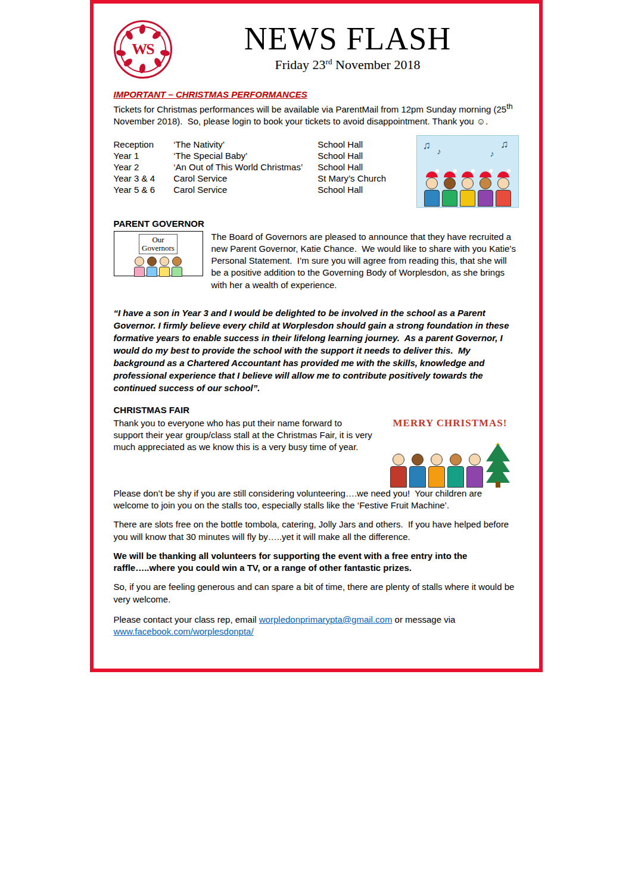WS
NEWS FLASH
Friday 23rd November 2018
IMPORTANT – CHRISTMAS PERFORMANCES
Tickets for Christmas performances will be available via ParentMail from 12pm Sunday morning (25th November 2018). So, please login to book your tickets to avoid disappointment. Thank you ☺.
| Reception | ‘The Nativity’ | School Hall |
| Year 1 | ‘The Special Baby’ | School Hall |
| Year 2 | ‘An Out of This World Christmas’ | School Hall |
| Year 3 & 4 | Carol Service | St Mary’s Church |
| Year 5 & 6 | Carol Service | School Hall |
♫ ♪ ♫ ♪
PARENT GOVERNOR
Our
Governors
The Board of Governors are pleased to announce that they have recruited a new Parent Governor, Katie Chance. We would like to share with you Katie’s Personal Statement. I’m sure you will agree from reading this, that she will be a positive addition to the Governing Body of Worplesdon, as she brings with her a wealth of experience.
“I have a son in Year 3 and I would be delighted to be involved in the school as a Parent Governor. I firmly believe every child at Worplesdon should gain a strong foundation in these formative years to enable success in their lifelong learning journey. As a parent Governor, I would do my best to provide the school with the support it needs to deliver this. My background as a Chartered Accountant has provided me with the skills, knowledge and professional experience that I believe will allow me to contribute positively towards the continued success of our school”.
CHRISTMAS FAIR
Thank you to everyone who has put their name forward to support their year group/class stall at the Christmas Fair, it is very much appreciated as we know this is a very busy time of year.
MERRY CHRISTMAS!
✦
Please don’t be shy if you are still considering volunteering….we need you! Your children are welcome to join you on the stalls too, especially stalls like the ‘Festive Fruit Machine’.
There are slots free on the bottle tombola, catering, Jolly Jars and others. If you have helped before you will know that 30 minutes will fly by…..yet it will make all the difference.
We will be thanking all volunteers for supporting the event with a free entry into the raffle…..where you could win a TV, or a range of other fantastic prizes.
So, if you are feeling generous and can spare a bit of time, there are plenty of stalls where it would be very welcome.
Please contact your class rep, email worpledonprimarypta@gmail.com or message via
www.facebook.com/worplesdonpta/